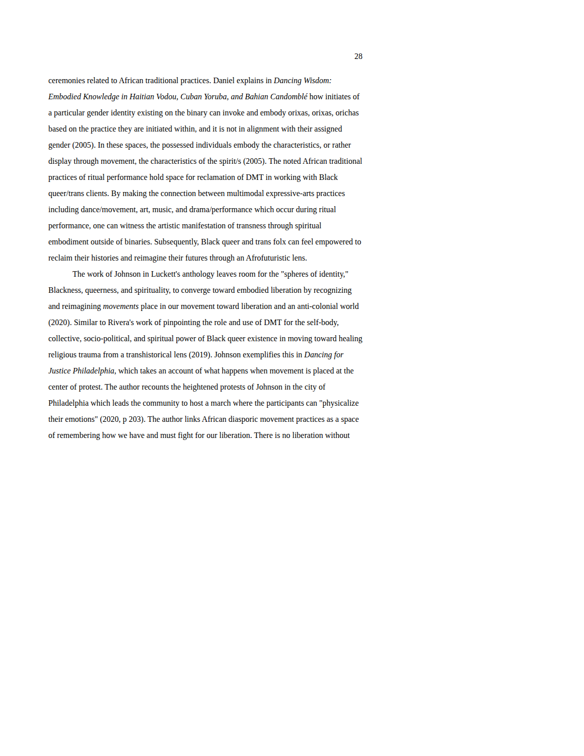28
ceremonies related to African traditional practices. Daniel explains in Dancing Wisdom: Embodied Knowledge in Haitian Vodou, Cuban Yoruba, and Bahian Candomblé how initiates of a particular gender identity existing on the binary can invoke and embody orixas, orixas, orichas based on the practice they are initiated within, and it is not in alignment with their assigned gender (2005). In these spaces, the possessed individuals embody the characteristics, or rather display through movement, the characteristics of the spirit/s (2005). The noted African traditional practices of ritual performance hold space for reclamation of DMT in working with Black queer/trans clients. By making the connection between multimodal expressive-arts practices including dance/movement, art, music, and drama/performance which occur during ritual performance, one can witness the artistic manifestation of transness through spiritual embodiment outside of binaries. Subsequently, Black queer and trans folx can feel empowered to reclaim their histories and reimagine their futures through an Afrofuturistic lens.
The work of Johnson in Luckett's anthology leaves room for the "spheres of identity," Blackness, queerness, and spirituality, to converge toward embodied liberation by recognizing and reimagining movements place in our movement toward liberation and an anti-colonial world (2020). Similar to Rivera's work of pinpointing the role and use of DMT for the self-body, collective, socio-political, and spiritual power of Black queer existence in moving toward healing religious trauma from a transhistorical lens (2019). Johnson exemplifies this in Dancing for Justice Philadelphia, which takes an account of what happens when movement is placed at the center of protest. The author recounts the heightened protests of Johnson in the city of Philadelphia which leads the community to host a march where the participants can "physicalize their emotions" (2020, p 203). The author links African diasporic movement practices as a space of remembering how we have and must fight for our liberation. There is no liberation without